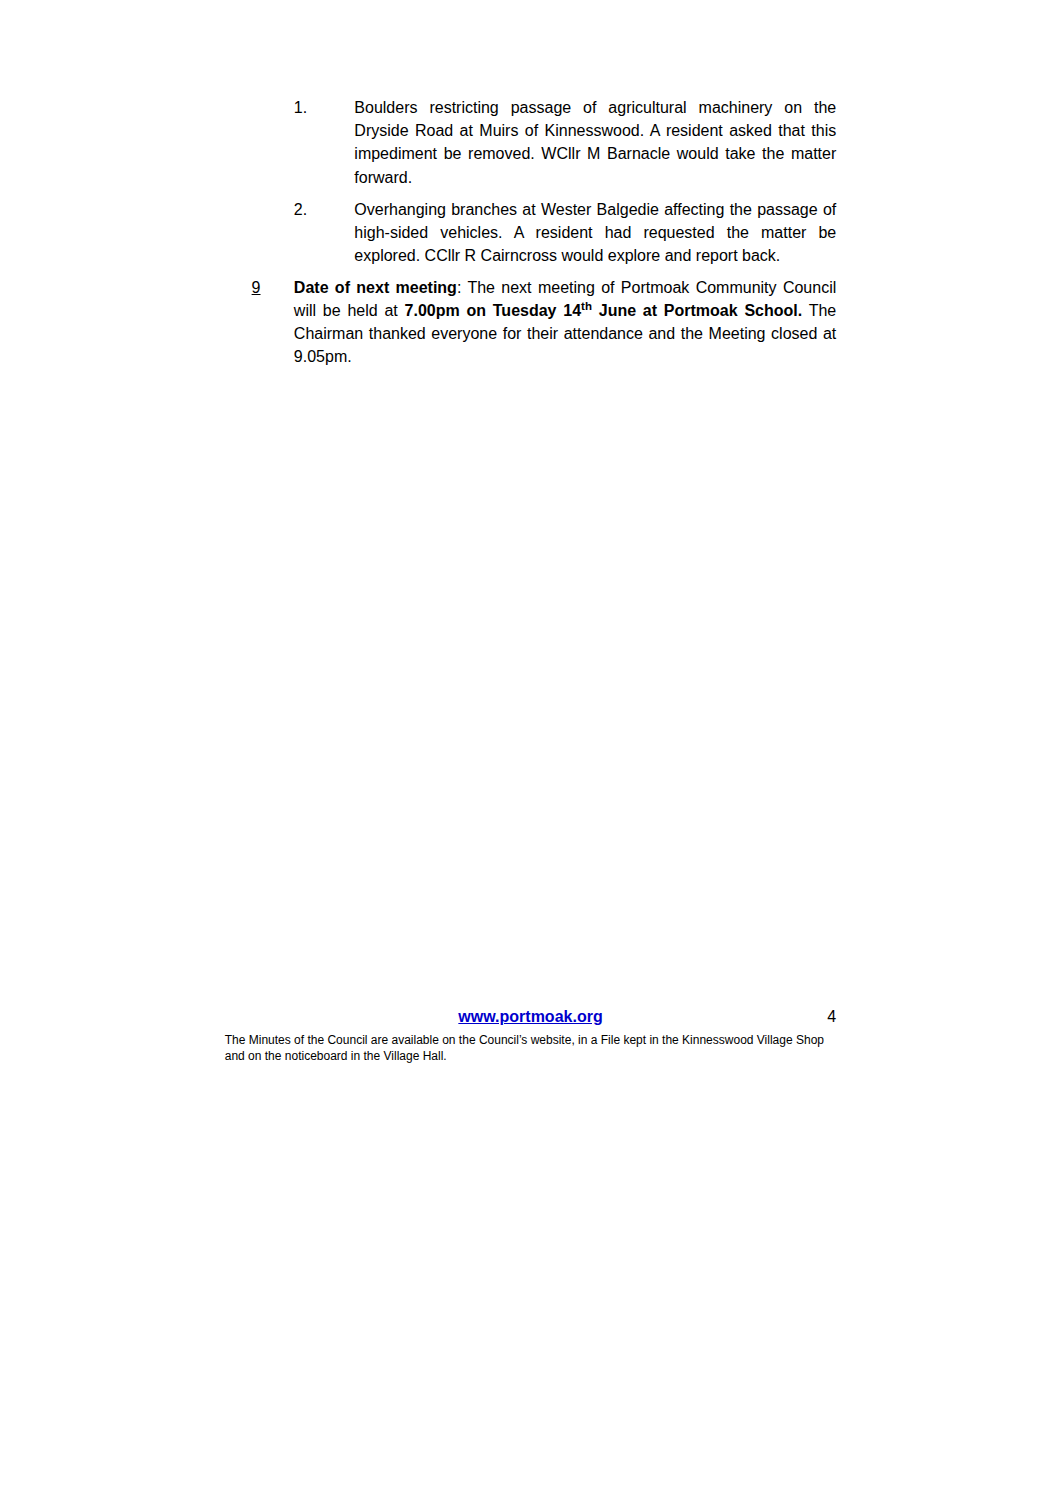1. Boulders restricting passage of agricultural machinery on the Dryside Road at Muirs of Kinnesswood. A resident asked that this impediment be removed. WCllr M Barnacle would take the matter forward.
2. Overhanging branches at Wester Balgedie affecting the passage of high-sided vehicles. A resident had requested the matter be explored. CCllr R Cairncross would explore and report back.
9 Date of next meeting: The next meeting of Portmoak Community Council will be held at 7.00pm on Tuesday 14th June at Portmoak School. The Chairman thanked everyone for their attendance and the Meeting closed at 9.05pm.
www.portmoak.org 4
The Minutes of the Council are available on the Council’s website, in a File kept in the Kinnesswood Village Shop and on the noticeboard in the Village Hall.